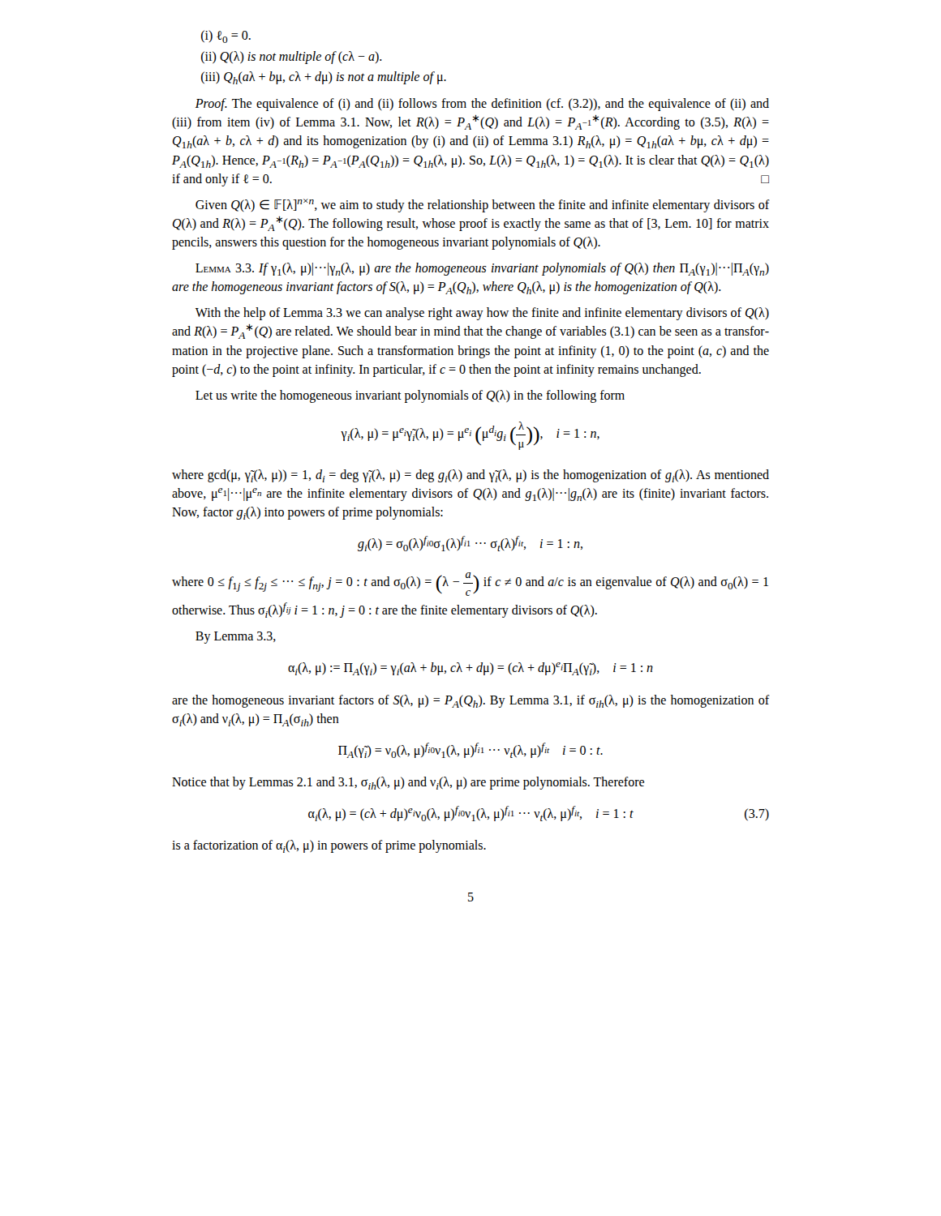(i) ℓ0 = 0.
(ii) Q(λ) is not multiple of (cλ − a).
(iii) Qh(aλ + bμ, cλ + dμ) is not a multiple of μ.
Proof. The equivalence of (i) and (ii) follows from the definition (cf. (3.2)), and the equivalence of (ii) and (iii) from item (iv) of Lemma 3.1. Now, let R(λ) = PA∗(Q) and L(λ) = PA−1∗(R). According to (3.5), R(λ) = Q1h(aλ + b, cλ + d) and its homogenization (by (i) and (ii) of Lemma 3.1) Rh(λ, μ) = Q1h(aλ + bμ, cλ + dμ) = PA(Q1h). Hence, PA−1(Rh) = PA−1(PA(Q1h)) = Q1h(λ, μ). So, L(λ) = Q1h(λ, 1) = Q1(λ). It is clear that Q(λ) = Q1(λ) if and only if ℓ = 0. □
Given Q(λ) ∈ 𝔽[λ]n×n, we aim to study the relationship between the finite and infinite elementary divisors of Q(λ) and R(λ) = PA∗(Q). The following result, whose proof is exactly the same as that of [3, Lem. 10] for matrix pencils, answers this question for the homogeneous invariant polynomials of Q(λ).
Lemma 3.3. If γ1(λ, μ)|···|γn(λ, μ) are the homogeneous invariant polynomials of Q(λ) then ΠA(γ1)|···|ΠA(γn) are the homogeneous invariant factors of S(λ, μ) = PA(Qh), where Qh(λ, μ) is the homogenization of Q(λ).
With the help of Lemma 3.3 we can analyse right away how the finite and infinite elementary divisors of Q(λ) and R(λ) = PA∗(Q) are related. We should bear in mind that the change of variables (3.1) can be seen as a transformation in the projective plane. Such a transformation brings the point at infinity (1, 0) to the point (a, c) and the point (−d, c) to the point at infinity. In particular, if c = 0 then the point at infinity remains unchanged.
Let us write the homogeneous invariant polynomials of Q(λ) in the following form
γi(λ, μ) = μeiγ̃i(λ, μ) = μei (μdigi (λμ)), i = 1 : n,
where gcd(μ, γ̃i(λ, μ)) = 1, di = deg γ̃i(λ, μ) = deg gi(λ) and γ̃i(λ, μ) is the homogenization of gi(λ). As mentioned above, μe1|···|μen are the infinite elementary divisors of Q(λ) and g1(λ)|···|gn(λ) are its (finite) invariant factors. Now, factor gi(λ) into powers of prime polynomials:
gi(λ) = σ0(λ)fi0σ1(λ)fi1 ··· σt(λ)fit, i = 1 : n,
where 0 ≤ f1j ≤ f2j ≤ ··· ≤ fnj, j = 0 : t and σ0(λ) = (λ − ac) if c ≠ 0 and a/c is an eigenvalue of Q(λ) and σ0(λ) = 1 otherwise. Thus σi(λ)fij i = 1 : n, j = 0 : t are the finite elementary divisors of Q(λ).
By Lemma 3.3,
αi(λ, μ) := ΠA(γi) = γi(aλ + bμ, cλ + dμ) = (cλ + dμ)eiΠA(γ̃i), i = 1 : n
are the homogeneous invariant factors of S(λ, μ) = PA(Qh). By Lemma 3.1, if σih(λ, μ) is the homogenization of σi(λ) and νi(λ, μ) = ΠA(σih) then
ΠA(γ̃i) = ν0(λ, μ)fi0ν1(λ, μ)fi1 ··· νt(λ, μ)fit i = 0 : t.
Notice that by Lemmas 2.1 and 3.1, σih(λ, μ) and νi(λ, μ) are prime polynomials. Therefore
αi(λ, μ) = (cλ + dμ)eiν0(λ, μ)fi0ν1(λ, μ)fi1 ··· νt(λ, μ)fit, i = 1 : t (3.7)
is a factorization of αi(λ, μ) in powers of prime polynomials.
5